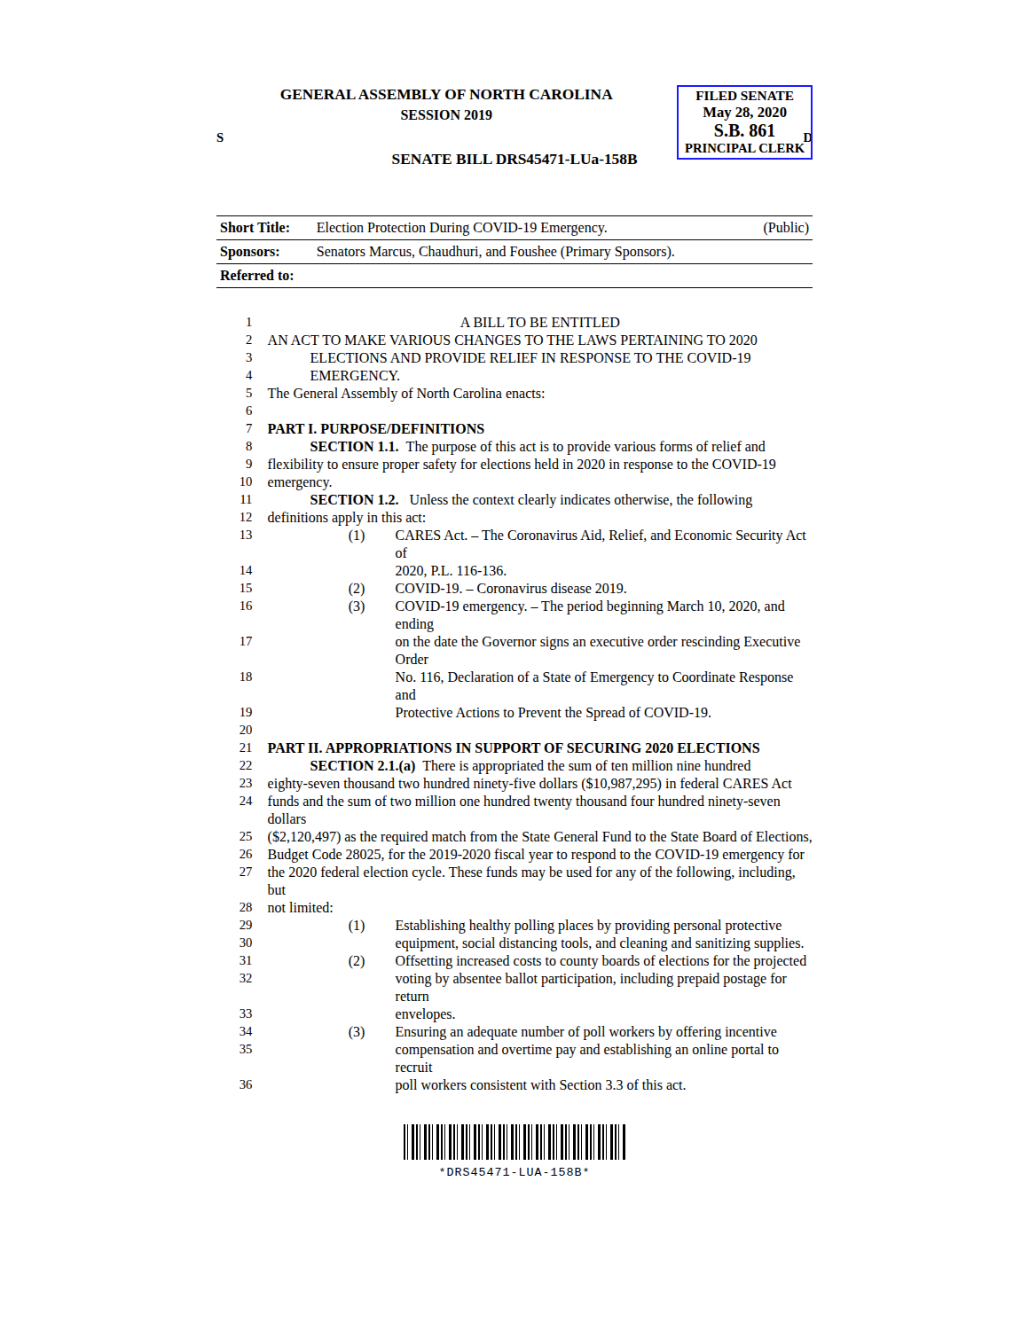FILED SENATE
May 28, 2020
S.B. 861
PRINCIPAL CLERK
GENERAL ASSEMBLY OF NORTH CAROLINA
SESSION 2019
S D
SENATE BILL DRS45471-LUa-158B
| Short Title: | Election Protection During COVID-19 Emergency. | (Public) |
| Sponsors: | Senators Marcus, Chaudhuri, and Foushee (Primary Sponsors). |
| Referred to: | |
1
A BILL TO BE ENTITLED
2
AN ACT TO MAKE VARIOUS CHANGES TO THE LAWS PERTAINING TO 2020
3
ELECTIONS AND PROVIDE RELIEF IN RESPONSE TO THE COVID-19
4
EMERGENCY.
5
The General Assembly of North Carolina enacts:
6
7
PART I. PURPOSE/DEFINITIONS
8
SECTION 1.1. The purpose of this act is to provide various forms of relief and
9
flexibility to ensure proper safety for elections held in 2020 in response to the COVID-19
10
emergency.
11
SECTION 1.2. Unless the context clearly indicates otherwise, the following
12
definitions apply in this act:
13
(1)
CARES Act. – The Coronavirus Aid, Relief, and Economic Security Act of
14
2020, P.L. 116-136.
15
(2)
COVID-19. – Coronavirus disease 2019.
16
(3)
COVID-19 emergency. – The period beginning March 10, 2020, and ending
17
on the date the Governor signs an executive order rescinding Executive Order
18
No. 116, Declaration of a State of Emergency to Coordinate Response and
19
Protective Actions to Prevent the Spread of COVID-19.
20
21
PART II. APPROPRIATIONS IN SUPPORT OF SECURING 2020 ELECTIONS
22
SECTION 2.1.(a) There is appropriated the sum of ten million nine hundred
23
eighty-seven thousand two hundred ninety-five dollars ($10,987,295) in federal CARES Act
24
funds and the sum of two million one hundred twenty thousand four hundred ninety-seven dollars
25
($2,120,497) as the required match from the State General Fund to the State Board of Elections,
26
Budget Code 28025, for the 2019-2020 fiscal year to respond to the COVID-19 emergency for
27
the 2020 federal election cycle. These funds may be used for any of the following, including, but
28
not limited:
29
(1)
Establishing healthy polling places by providing personal protective
30
equipment, social distancing tools, and cleaning and sanitizing supplies.
31
(2)
Offsetting increased costs to county boards of elections for the projected
32
voting by absentee ballot participation, including prepaid postage for return
33
envelopes.
34
(3)
Ensuring an adequate number of poll workers by offering incentive
35
compensation and overtime pay and establishing an online portal to recruit
36
poll workers consistent with Section 3.3 of this act.
*DRS45471-LUA-158B*